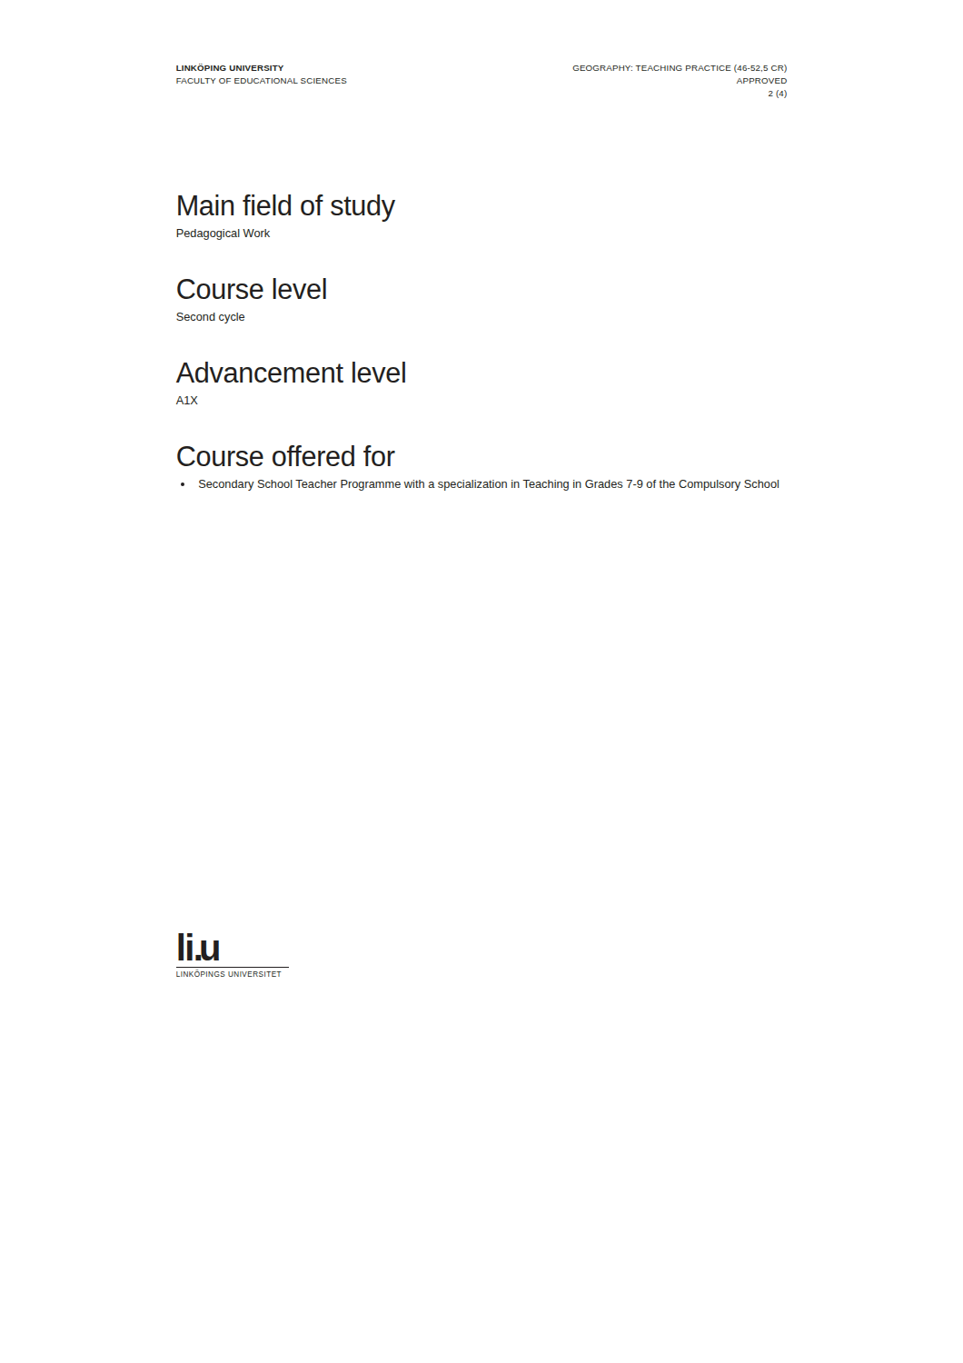Linköping University
Faculty of Educational Sciences
Geography: Teaching Practice (46-52,5 cr)
Approved
2 (4)
Main field of study
Pedagogical Work
Course level
Second cycle
Advancement level
A1X
Course offered for
Secondary School Teacher Programme with a specialization in Teaching in Grades 7-9 of the Compulsory School
li. u
Linköpings universitet